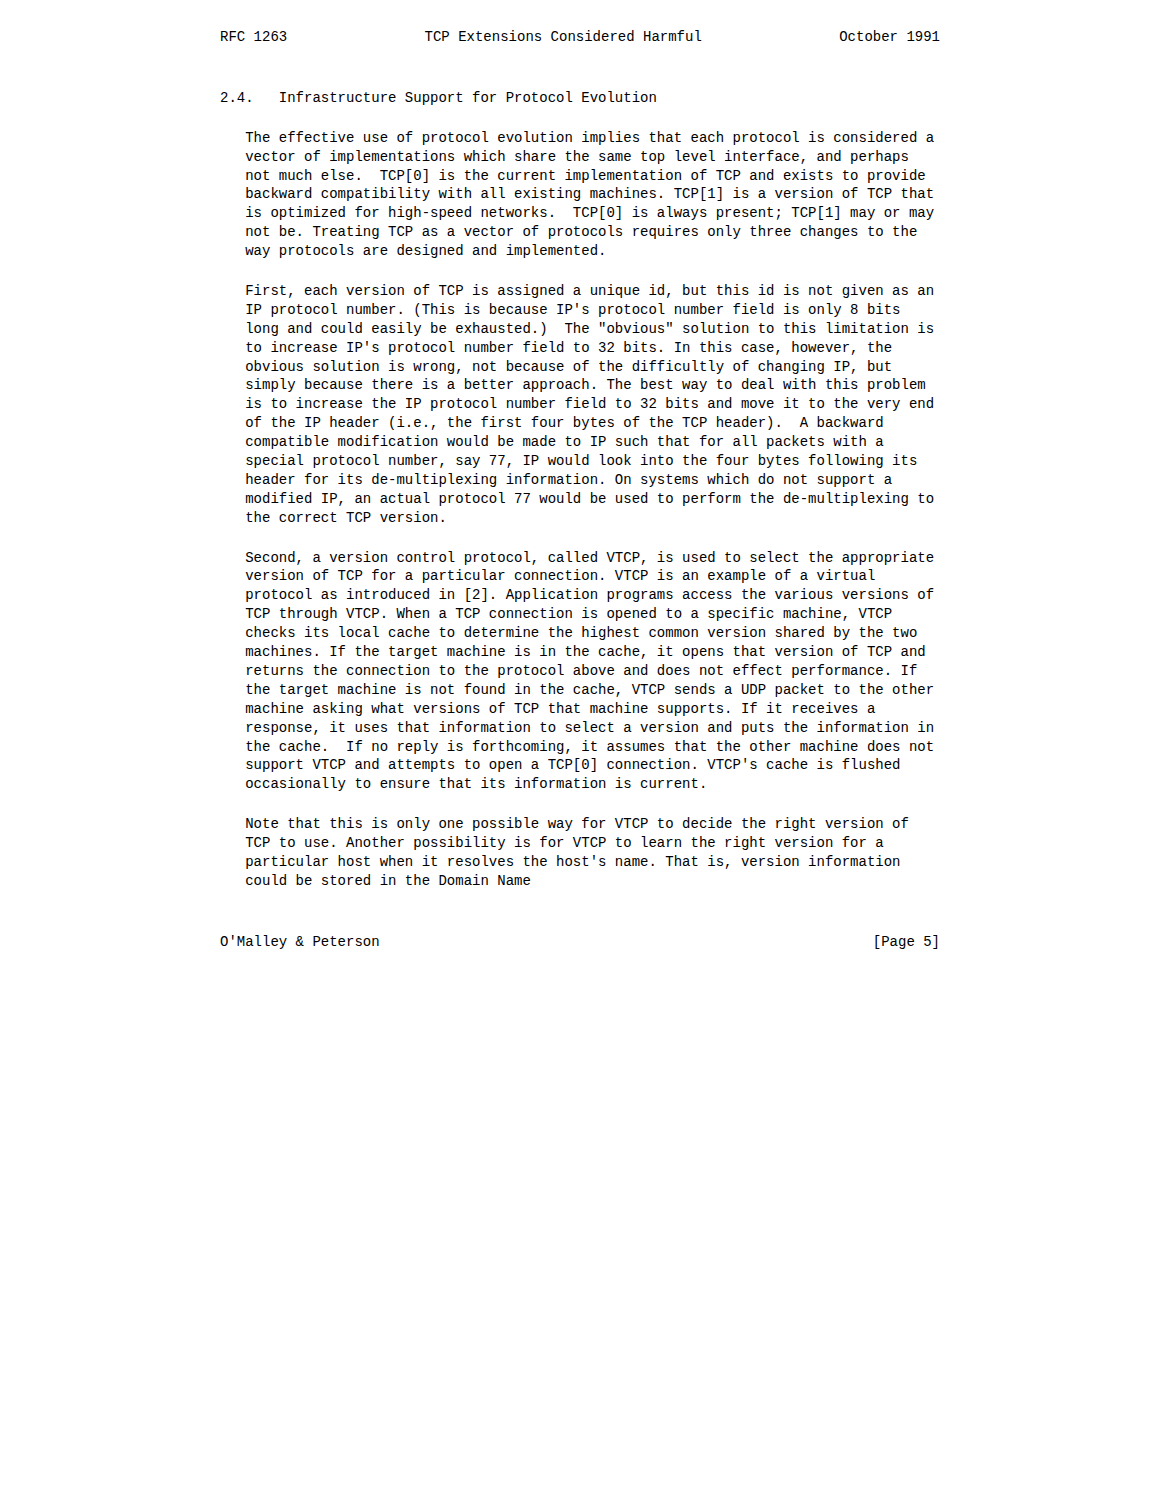RFC 1263 TCP Extensions Considered Harmful October 1991
2.4. Infrastructure Support for Protocol Evolution
The effective use of protocol evolution implies that each protocol is considered a vector of implementations which share the same top level interface, and perhaps not much else. TCP[0] is the current implementation of TCP and exists to provide backward compatibility with all existing machines. TCP[1] is a version of TCP that is optimized for high-speed networks. TCP[0] is always present; TCP[1] may or may not be. Treating TCP as a vector of protocols requires only three changes to the way protocols are designed and implemented.
First, each version of TCP is assigned a unique id, but this id is not given as an IP protocol number. (This is because IP's protocol number field is only 8 bits long and could easily be exhausted.) The "obvious" solution to this limitation is to increase IP's protocol number field to 32 bits. In this case, however, the obvious solution is wrong, not because of the difficultly of changing IP, but simply because there is a better approach. The best way to deal with this problem is to increase the IP protocol number field to 32 bits and move it to the very end of the IP header (i.e., the first four bytes of the TCP header). A backward compatible modification would be made to IP such that for all packets with a special protocol number, say 77, IP would look into the four bytes following its header for its de-multiplexing information. On systems which do not support a modified IP, an actual protocol 77 would be used to perform the de-multiplexing to the correct TCP version.
Second, a version control protocol, called VTCP, is used to select the appropriate version of TCP for a particular connection. VTCP is an example of a virtual protocol as introduced in [2]. Application programs access the various versions of TCP through VTCP. When a TCP connection is opened to a specific machine, VTCP checks its local cache to determine the highest common version shared by the two machines. If the target machine is in the cache, it opens that version of TCP and returns the connection to the protocol above and does not effect performance. If the target machine is not found in the cache, VTCP sends a UDP packet to the other machine asking what versions of TCP that machine supports. If it receives a response, it uses that information to select a version and puts the information in the cache. If no reply is forthcoming, it assumes that the other machine does not support VTCP and attempts to open a TCP[0] connection. VTCP's cache is flushed occasionally to ensure that its information is current.
Note that this is only one possible way for VTCP to decide the right version of TCP to use. Another possibility is for VTCP to learn the right version for a particular host when it resolves the host's name. That is, version information could be stored in the Domain Name
O'Malley & Peterson [Page 5]